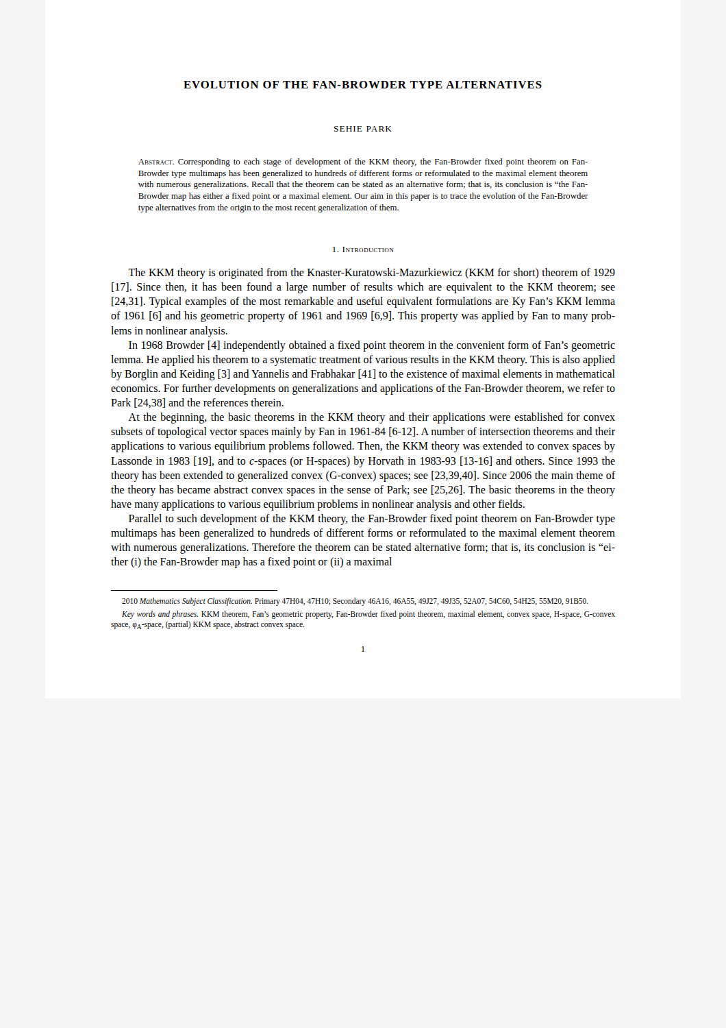EVOLUTION OF THE FAN-BROWDER TYPE ALTERNATIVES
SEHIE PARK
Abstract. Corresponding to each stage of development of the KKM theory, the Fan-Browder fixed point theorem on Fan-Browder type multimaps has been generalized to hundreds of different forms or reformulated to the maximal element theorem with numerous generalizations. Recall that the theorem can be stated as an alternative form; that is, its conclusion is “the Fan-Browder map has either a fixed point or a maximal element. Our aim in this paper is to trace the evolution of the Fan-Browder type alternatives from the origin to the most recent generalization of them.
1. Introduction
The KKM theory is originated from the Knaster-Kuratowski-Mazurkiewicz (KKM for short) theorem of 1929 [17]. Since then, it has been found a large number of results which are equivalent to the KKM theorem; see [24,31]. Typical examples of the most remarkable and useful equivalent formulations are Ky Fan’s KKM lemma of 1961 [6] and his geometric property of 1961 and 1969 [6,9]. This property was applied by Fan to many problems in nonlinear analysis.
In 1968 Browder [4] independently obtained a fixed point theorem in the convenient form of Fan’s geometric lemma. He applied his theorem to a systematic treatment of various results in the KKM theory. This is also applied by Borglin and Keiding [3] and Yannelis and Frabhakar [41] to the existence of maximal elements in mathematical economics. For further developments on generalizations and applications of the Fan-Browder theorem, we refer to Park [24,38] and the references therein.
At the beginning, the basic theorems in the KKM theory and their applications were established for convex subsets of topological vector spaces mainly by Fan in 1961-84 [6-12]. A number of intersection theorems and their applications to various equilibrium problems followed. Then, the KKM theory was extended to convex spaces by Lassonde in 1983 [19], and to c-spaces (or H-spaces) by Horvath in 1983-93 [13-16] and others. Since 1993 the theory has been extended to generalized convex (G-convex) spaces; see [23,39,40]. Since 2006 the main theme of the theory has became abstract convex spaces in the sense of Park; see [25,26]. The basic theorems in the theory have many applications to various equilibrium problems in nonlinear analysis and other fields.
Parallel to such development of the KKM theory, the Fan-Browder fixed point theorem on Fan-Browder type multimaps has been generalized to hundreds of different forms or reformulated to the maximal element theorem with numerous generalizations. Therefore the theorem can be stated alternative form; that is, its conclusion is “either (i) the Fan-Browder map has a fixed point or (ii) a maximal
2010 Mathematics Subject Classification. Primary 47H04, 47H10; Secondary 46A16, 46A55, 49J27, 49J35, 52A07, 54C60, 54H25, 55M20, 91B50.
Key words and phrases. KKM theorem, Fan’s geometric property, Fan-Browder fixed point theorem, maximal element, convex space, H-space, G-convex space, φA-space, (partial) KKM space, abstract convex space.
1